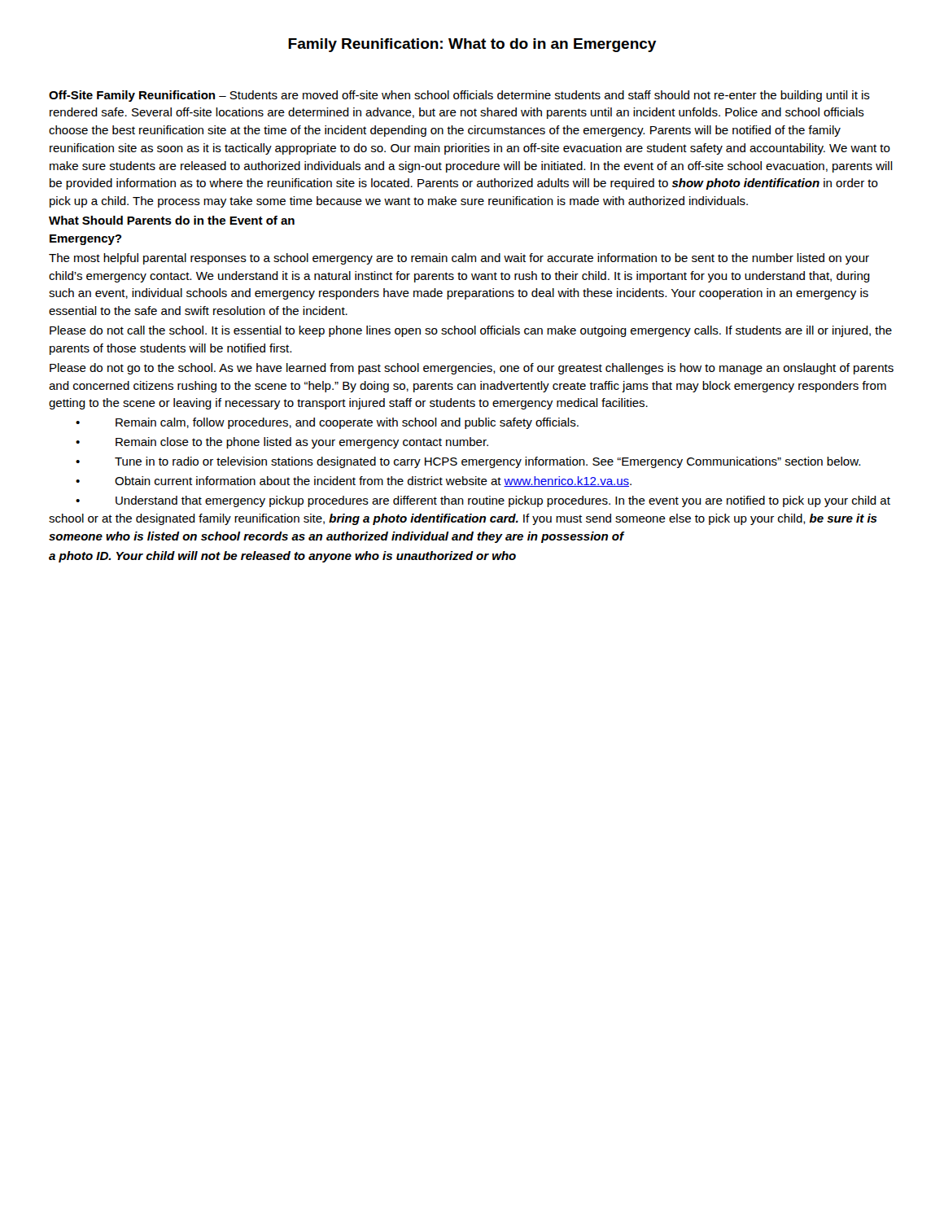Family Reunification: What to do in an Emergency
Off-Site Family Reunification – Students are moved off-site when school officials determine students and staff should not re-enter the building until it is rendered safe. Several off-site locations are determined in advance, but are not shared with parents until an incident unfolds. Police and school officials choose the best reunification site at the time of the incident depending on the circumstances of the emergency. Parents will be notified of the family reunification site as soon as it is tactically appropriate to do so. Our main priorities in an off-site evacuation are student safety and accountability. We want to make sure students are released to authorized individuals and a sign-out procedure will be initiated. In the event of an off-site school evacuation, parents will be provided information as to where the reunification site is located. Parents or authorized adults will be required to show photo identification in order to pick up a child. The process may take some time because we want to make sure reunification is made with authorized individuals.
What Should Parents do in the Event of an
Emergency?
The most helpful parental responses to a school emergency are to remain calm and wait for accurate information to be sent to the number listed on your child’s emergency contact. We understand it is a natural instinct for parents to want to rush to their child. It is important for you to understand that, during such an event, individual schools and emergency responders have made preparations to deal with these incidents. Your cooperation in an emergency is essential to the safe and swift resolution of the incident.
Please do not call the school. It is essential to keep phone lines open so school officials can make outgoing emergency calls. If students are ill or injured, the parents of those students will be notified first.
Please do not go to the school. As we have learned from past school emergencies, one of our greatest challenges is how to manage an onslaught of parents and concerned citizens rushing to the scene to “help.” By doing so, parents can inadvertently create traffic jams that may block emergency responders from getting to the scene or leaving if necessary to transport injured staff or students to emergency medical facilities.
Remain calm, follow procedures, and cooperate with school and public safety officials.
Remain close to the phone listed as your emergency contact number.
Tune in to radio or television stations designated to carry HCPS emergency information. See “Emergency Communications” section below.
Obtain current information about the incident from the district website at www.henrico.k12.va.us.
Understand that emergency pickup procedures are different than routine pickup procedures. In the event you are notified to pick up your child at school or at the designated family reunification site, bring a photo identification card. If you must send someone else to pick up your child, be sure it is someone who is listed on school records as an authorized individual and they are in possession of
a photo ID. Your child will not be released to anyone who is unauthorized or who